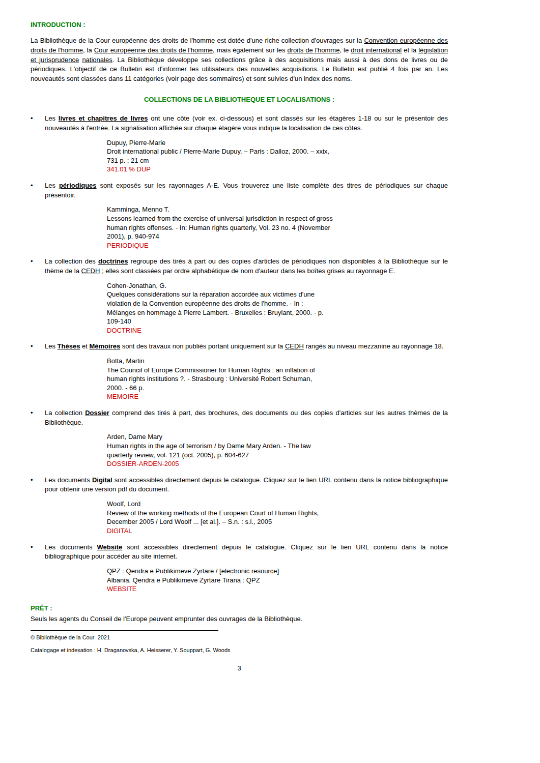INTRODUCTION :
La Bibliothèque de la Cour européenne des droits de l'homme est dotée d'une riche collection d'ouvrages sur la Convention européenne des droits de l'homme, la Cour européenne des droits de l'homme, mais également sur les droits de l'homme, le droit international et la législation et jurisprudence nationales. La Bibliothèque développe ses collections grâce à des acquisitions mais aussi à des dons de livres ou de périodiques. L'objectif de ce Bulletin est d'informer les utilisateurs des nouvelles acquisitions. Le Bulletin est publié 4 fois par an. Les nouveautés sont classées dans 11 catégories (voir page des sommaires) et sont suivies d'un index des noms.
COLLECTIONS DE LA BIBLIOTHEQUE ET LOCALISATIONS :
•
Les livres et chapitres de livres ont une côte (voir ex. ci-dessous) et sont classés sur les étagères 1-18 ou sur le présentoir des nouveautés à l'entrée. La signalisation affichée sur chaque étagère vous indique la localisation de ces côtes.
Dupuy, Pierre-Marie
Droit international public / Pierre-Marie Dupuy. – Paris : Dalloz, 2000. – xxix,
731 p. ; 21 cm
341.01 % DUP
•
Les périodiques sont exposés sur les rayonnages A-E. Vous trouverez une liste complète des titres de périodiques sur chaque présentoir.
Kamminga, Menno T.
Lessons learned from the exercise of universal jurisdiction in respect of gross
human rights offenses. - In: Human rights quarterly, Vol. 23 no. 4 (November
2001), p. 940-974
PERIODIQUE
•
La collection des doctrines regroupe des tirés à part ou des copies d'articles de périodiques non disponibles à la Bibliothèque sur le thème de la CEDH ; elles sont classées par ordre alphabétique de nom d'auteur dans les boîtes grises au rayonnage E.
Cohen-Jonathan, G.
Quelques considérations sur la réparation accordée aux victimes d'une
violation de la Convention européenne des droits de l'homme. - In :
Mélanges en hommage à Pierre Lambert. - Bruxelles : Bruylant, 2000. - p.
109-140
DOCTRINE
•
Les Thèses et Mémoires sont des travaux non publiés portant uniquement sur la CEDH rangés au niveau mezzanine au rayonnage 18.
Botta, Martin
The Council of Europe Commissioner for Human Rights : an inflation of
human rights institutions ?. - Strasbourg : Université Robert Schuman,
2000. - 66 p.
MEMOIRE
•
La collection Dossier comprend des tirés à part, des brochures, des documents ou des copies d'articles sur les autres thèmes de la Bibliothèque.
Arden, Dame Mary
Human rights in the age of terrorism / by Dame Mary Arden. - The law
quarterly review, vol. 121 (oct. 2005), p. 604-627
DOSSIER-ARDEN-2005
•
Les documents Digital sont accessibles directement depuis le catalogue. Cliquez sur le lien URL contenu dans la notice bibliographique pour obtenir une version pdf du document.
Woolf, Lord
Review of the working methods of the European Court of Human Rights,
December 2005 / Lord Woolf ... [et al.]. – S.n. : s.l., 2005
DIGITAL
•
Les documents Website sont accessibles directement depuis le catalogue. Cliquez sur le lien URL contenu dans la notice bibliographique pour accéder au site internet.
QPZ : Qendra e Publikimeve Zyrtare / [electronic resource]
Albania. Qendra e Publikimeve Zyrtare Tirana : QPZ
WEBSITE
PRÊT :
Seuls les agents du Conseil de l'Europe peuvent emprunter des ouvrages de la Bibliothèque.
© Bibliothèque de la Cour 2021
Catalogage et indexation : H. Draganovska, A. Heisserer, Y. Souppart, G. Woods
3